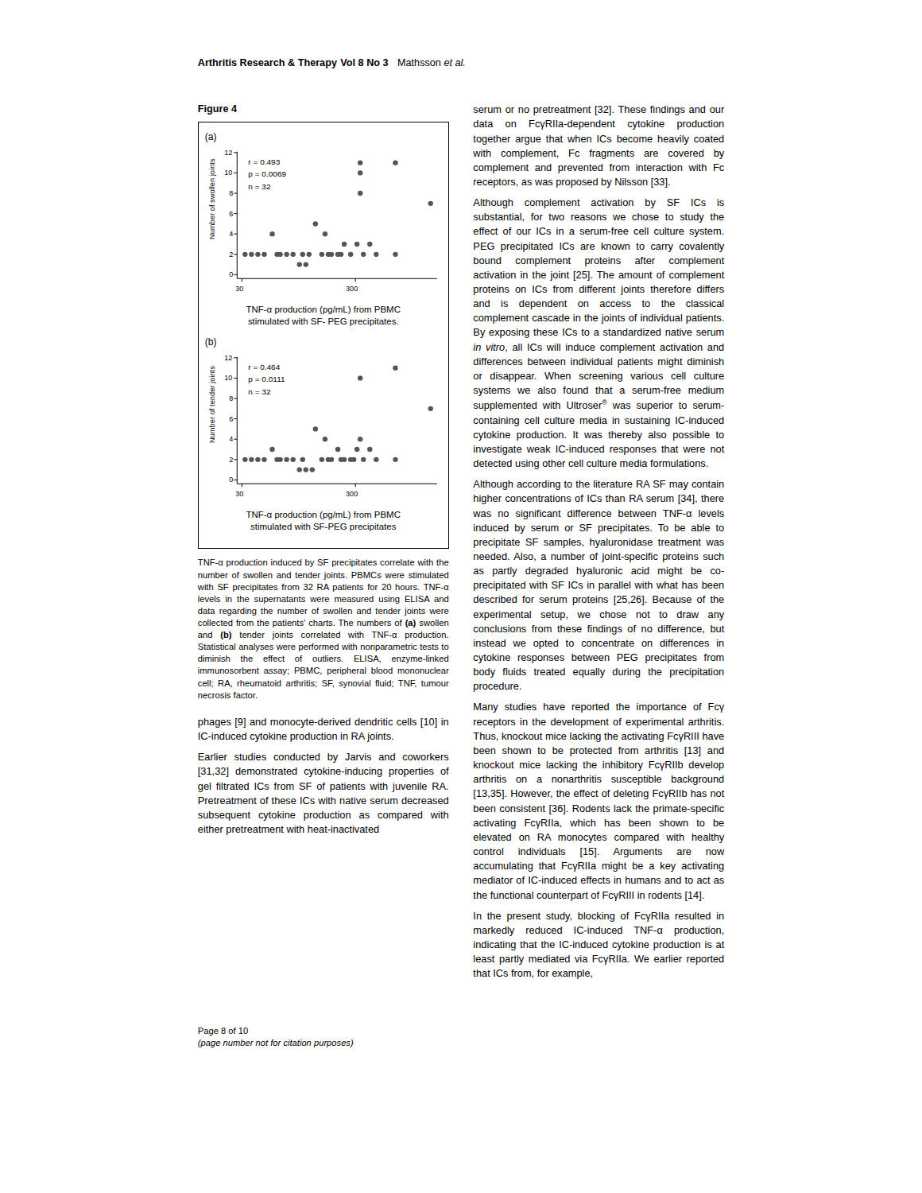Arthritis Research & Therapy Vol 8 No 3 Mathsson et al.
Figure 4
(a)
12 10 8 6 4 2 0 Number of swollen joints 30 300 r = 0.493 p = 0.0069 n = 32
TNF-α production (pg/mL) from PBMC
stimulated with SF- PEG precipitates.
(b)
12 10 8 6 4 2 0 Number of tender joints 30 300 r = 0.464 p = 0.0111 n = 32
TNF-α production (pg/mL) from PBMC
stimulated with SF-PEG precipitates
TNF-α production induced by SF precipitates correlate with the number of swollen and tender joints. PBMCs were stimulated with SF precipitates from 32 RA patients for 20 hours. TNF-α levels in the supernatants were measured using ELISA and data regarding the number of swollen and tender joints were collected from the patients' charts. The numbers of (a) swollen and (b) tender joints correlated with TNF-α production. Statistical analyses were performed with nonparametric tests to diminish the effect of outliers. ELISA, enzyme-linked immunosorbent assay; PBMC, peripheral blood mononuclear cell; RA, rheumatoid arthritis; SF, synovial fluid; TNF, tumour necrosis factor.
phages [9] and monocyte-derived dendritic cells [10] in IC-induced cytokine production in RA joints.
Earlier studies conducted by Jarvis and coworkers [31,32] demonstrated cytokine-inducing properties of gel filtrated ICs from SF of patients with juvenile RA. Pretreatment of these ICs with native serum decreased subsequent cytokine production as compared with either pretreatment with heat-inactivated
serum or no pretreatment [32]. These findings and our data on FcγRIIa-dependent cytokine production together argue that when ICs become heavily coated with complement, Fc fragments are covered by complement and prevented from interaction with Fc receptors, as was proposed by Nilsson [33].
Although complement activation by SF ICs is substantial, for two reasons we chose to study the effect of our ICs in a serum-free cell culture system. PEG precipitated ICs are known to carry covalently bound complement proteins after complement activation in the joint [25]. The amount of complement proteins on ICs from different joints therefore differs and is dependent on access to the classical complement cascade in the joints of individual patients. By exposing these ICs to a standardized native serum in vitro, all ICs will induce complement activation and differences between individual patients might diminish or disappear. When screening various cell culture systems we also found that a serum-free medium supplemented with Ultroser® was superior to serum-containing cell culture media in sustaining IC-induced cytokine production. It was thereby also possible to investigate weak IC-induced responses that were not detected using other cell culture media formulations.
Although according to the literature RA SF may contain higher concentrations of ICs than RA serum [34], there was no significant difference between TNF-α levels induced by serum or SF precipitates. To be able to precipitate SF samples, hyaluronidase treatment was needed. Also, a number of joint-specific proteins such as partly degraded hyaluronic acid might be co-precipitated with SF ICs in parallel with what has been described for serum proteins [25,26]. Because of the experimental setup, we chose not to draw any conclusions from these findings of no difference, but instead we opted to concentrate on differences in cytokine responses between PEG precipitates from body fluids treated equally during the precipitation procedure.
Many studies have reported the importance of Fcγ receptors in the development of experimental arthritis. Thus, knockout mice lacking the activating FcγRIII have been shown to be protected from arthritis [13] and knockout mice lacking the inhibitory FcγRIIb develop arthritis on a nonarthritis susceptible background [13,35]. However, the effect of deleting FcγRIIb has not been consistent [36]. Rodents lack the primate-specific activating FcγRIIa, which has been shown to be elevated on RA monocytes compared with healthy control individuals [15]. Arguments are now accumulating that FcγRIIa might be a key activating mediator of IC-induced effects in humans and to act as the functional counterpart of FcγRIII in rodents [14].
In the present study, blocking of FcγRIIa resulted in markedly reduced IC-induced TNF-α production, indicating that the IC-induced cytokine production is at least partly mediated via FcγRIIa. We earlier reported that ICs from, for example,
Page 8 of 10
(page number not for citation purposes)